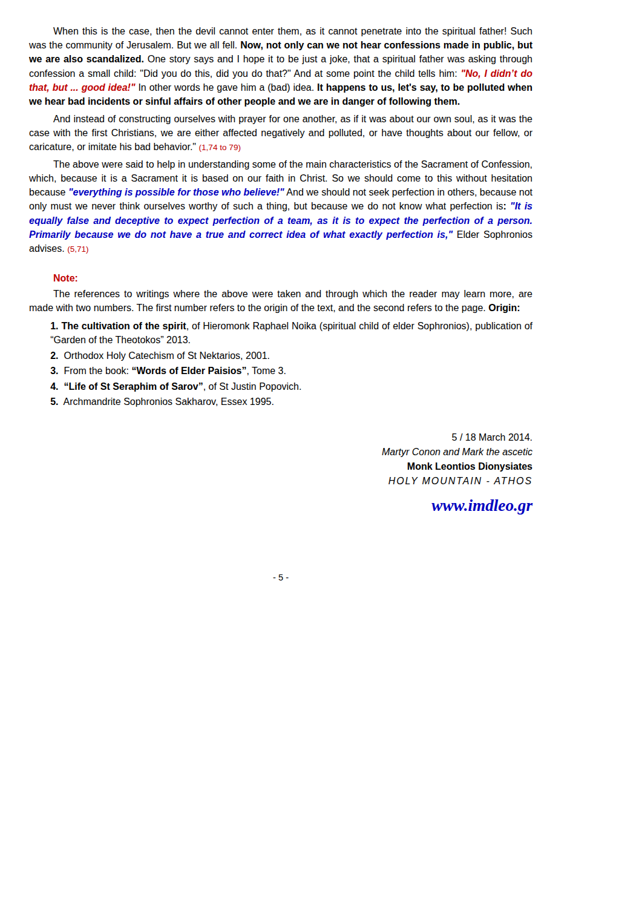When this is the case, then the devil cannot enter them, as it cannot penetrate into the spiritual father! Such was the community of Jerusalem. But we all fell. Now, not only can we not hear confessions made in public, but we are also scandalized. One story says and I hope it to be just a joke, that a spiritual father was asking through confession a small child: "Did you do this, did you do that?" And at some point the child tells him: "No, I didn’t do that, but ... good idea!" In other words he gave him a (bad) idea. It happens to us, let's say, to be polluted when we hear bad incidents or sinful affairs of other people and we are in danger of following them.
And instead of constructing ourselves with prayer for one another, as if it was about our own soul, as it was the case with the first Christians, we are either affected negatively and polluted, or have thoughts about our fellow, or caricature, or imitate his bad behavior." (1,74 to 79)
The above were said to help in understanding some of the main characteristics of the Sacrament of Confession, which, because it is a Sacrament it is based on our faith in Christ. So we should come to this without hesitation because "everything is possible for those who believe!" And we should not seek perfection in others, because not only must we never think ourselves worthy of such a thing, but because we do not know what perfection is: "It is equally false and deceptive to expect perfection of a team, as it is to expect the perfection of a person. Primarily because we do not have a true and correct idea of what exactly perfection is," Elder Sophronios advises. (5,71)
Note:
The references to writings where the above were taken and through which the reader may learn more, are made with two numbers. The first number refers to the origin of the text, and the second refers to the page. Origin:
1. The cultivation of the spirit, of Hieromonk Raphael Noika (spiritual child of elder Sophronios), publication of “Garden of the Theotokos” 2013.
2. Orthodox Holy Catechism of St Nektarios, 2001.
3. From the book: “Words of Elder Paisios”, Tome 3.
4. “Life of St Seraphim of Sarov”, of St Justin Popovich.
5. Archmandrite Sophronios Sakharov, Essex 1995.
5 / 18 March 2014. Martyr Conon and Mark the ascetic Monk Leontios Dionysiates HOLY MOUNTAIN - ATHOS www.imdleo.gr
- 5 -